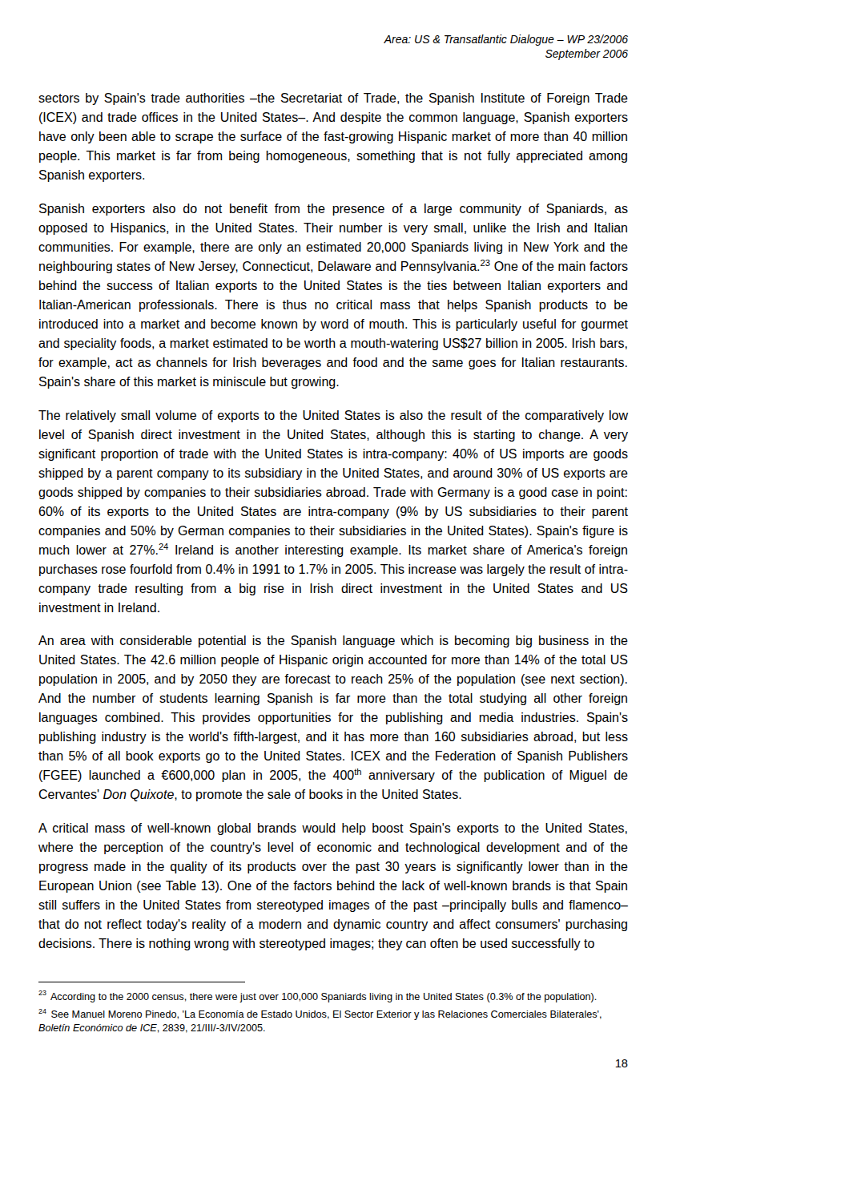Area: US & Transatlantic Dialogue – WP 23/2006
September 2006
sectors by Spain's trade authorities –the Secretariat of Trade, the Spanish Institute of Foreign Trade (ICEX) and trade offices in the United States–. And despite the common language, Spanish exporters have only been able to scrape the surface of the fast-growing Hispanic market of more than 40 million people. This market is far from being homogeneous, something that is not fully appreciated among Spanish exporters.
Spanish exporters also do not benefit from the presence of a large community of Spaniards, as opposed to Hispanics, in the United States. Their number is very small, unlike the Irish and Italian communities. For example, there are only an estimated 20,000 Spaniards living in New York and the neighbouring states of New Jersey, Connecticut, Delaware and Pennsylvania.23 One of the main factors behind the success of Italian exports to the United States is the ties between Italian exporters and Italian-American professionals. There is thus no critical mass that helps Spanish products to be introduced into a market and become known by word of mouth. This is particularly useful for gourmet and speciality foods, a market estimated to be worth a mouth-watering US$27 billion in 2005. Irish bars, for example, act as channels for Irish beverages and food and the same goes for Italian restaurants. Spain's share of this market is miniscule but growing.
The relatively small volume of exports to the United States is also the result of the comparatively low level of Spanish direct investment in the United States, although this is starting to change. A very significant proportion of trade with the United States is intra-company: 40% of US imports are goods shipped by a parent company to its subsidiary in the United States, and around 30% of US exports are goods shipped by companies to their subsidiaries abroad. Trade with Germany is a good case in point: 60% of its exports to the United States are intra-company (9% by US subsidiaries to their parent companies and 50% by German companies to their subsidiaries in the United States). Spain's figure is much lower at 27%.24 Ireland is another interesting example. Its market share of America's foreign purchases rose fourfold from 0.4% in 1991 to 1.7% in 2005. This increase was largely the result of intra-company trade resulting from a big rise in Irish direct investment in the United States and US investment in Ireland.
An area with considerable potential is the Spanish language which is becoming big business in the United States. The 42.6 million people of Hispanic origin accounted for more than 14% of the total US population in 2005, and by 2050 they are forecast to reach 25% of the population (see next section). And the number of students learning Spanish is far more than the total studying all other foreign languages combined. This provides opportunities for the publishing and media industries. Spain's publishing industry is the world's fifth-largest, and it has more than 160 subsidiaries abroad, but less than 5% of all book exports go to the United States. ICEX and the Federation of Spanish Publishers (FGEE) launched a €600,000 plan in 2005, the 400th anniversary of the publication of Miguel de Cervantes' Don Quixote, to promote the sale of books in the United States.
A critical mass of well-known global brands would help boost Spain's exports to the United States, where the perception of the country's level of economic and technological development and of the progress made in the quality of its products over the past 30 years is significantly lower than in the European Union (see Table 13). One of the factors behind the lack of well-known brands is that Spain still suffers in the United States from stereotyped images of the past –principally bulls and flamenco– that do not reflect today's reality of a modern and dynamic country and affect consumers' purchasing decisions. There is nothing wrong with stereotyped images; they can often be used successfully to
23 According to the 2000 census, there were just over 100,000 Spaniards living in the United States (0.3% of the population).
24 See Manuel Moreno Pinedo, 'La Economía de Estado Unidos, El Sector Exterior y las Relaciones Comerciales Bilaterales', Boletín Económico de ICE, 2839, 21/III/-3/IV/2005.
18